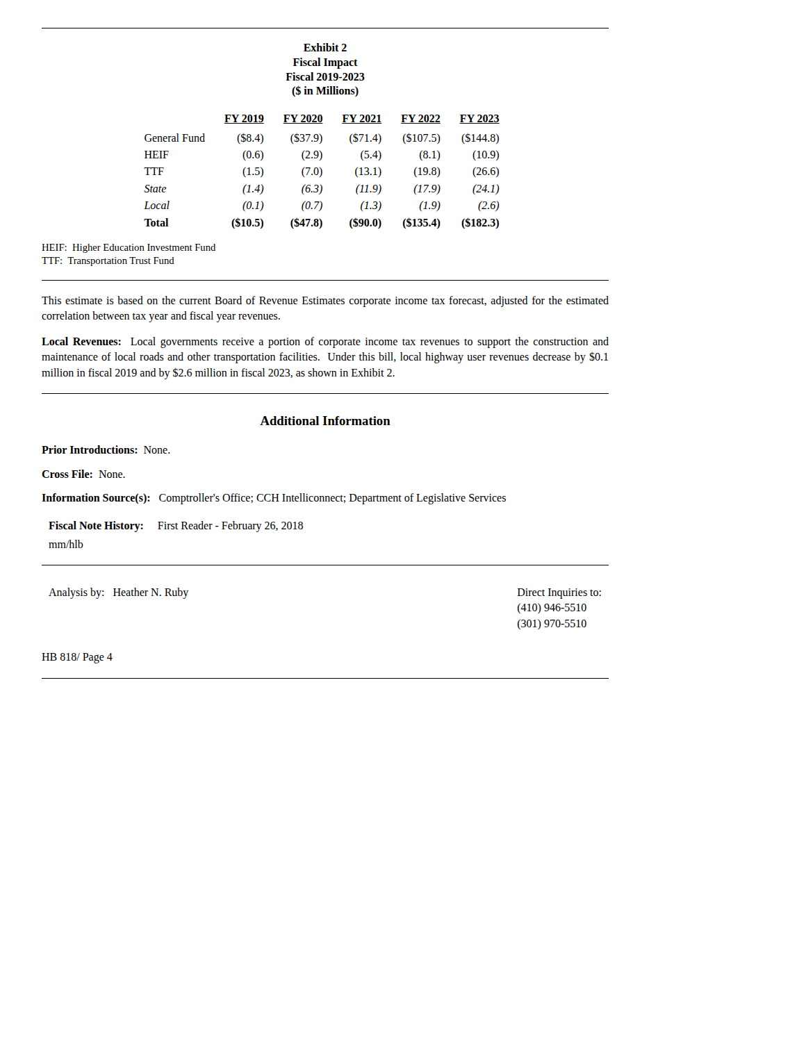Exhibit 2
Fiscal Impact
Fiscal 2019-2023
($ in Millions)
| | FY 2019 | FY 2020 | FY 2021 | FY 2022 | FY 2023 |
| --- | --- | --- | --- | --- | --- |
| General Fund | ($8.4) | ($37.9) | ($71.4) | ($107.5) | ($144.8) |
| HEIF | (0.6) | (2.9) | (5.4) | (8.1) | (10.9) |
| TTF | (1.5) | (7.0) | (13.1) | (19.8) | (26.6) |
| State | (1.4) | (6.3) | (11.9) | (17.9) | (24.1) |
| Local | (0.1) | (0.7) | (1.3) | (1.9) | (2.6) |
| Total | ($10.5) | ($47.8) | ($90.0) | ($135.4) | ($182.3) |
HEIF: Higher Education Investment Fund
TTF: Transportation Trust Fund
This estimate is based on the current Board of Revenue Estimates corporate income tax forecast, adjusted for the estimated correlation between tax year and fiscal year revenues.
Local Revenues: Local governments receive a portion of corporate income tax revenues to support the construction and maintenance of local roads and other transportation facilities. Under this bill, local highway user revenues decrease by $0.1 million in fiscal 2019 and by $2.6 million in fiscal 2023, as shown in Exhibit 2.
Additional Information
Prior Introductions: None.
Cross File: None.
Information Source(s): Comptroller's Office; CCH Intelliconnect; Department of Legislative Services
Fiscal Note History: First Reader - February 26, 2018
mm/hlb
Analysis by: Heather N. Ruby
Direct Inquiries to:
(410) 946-5510
(301) 970-5510
HB 818/ Page 4